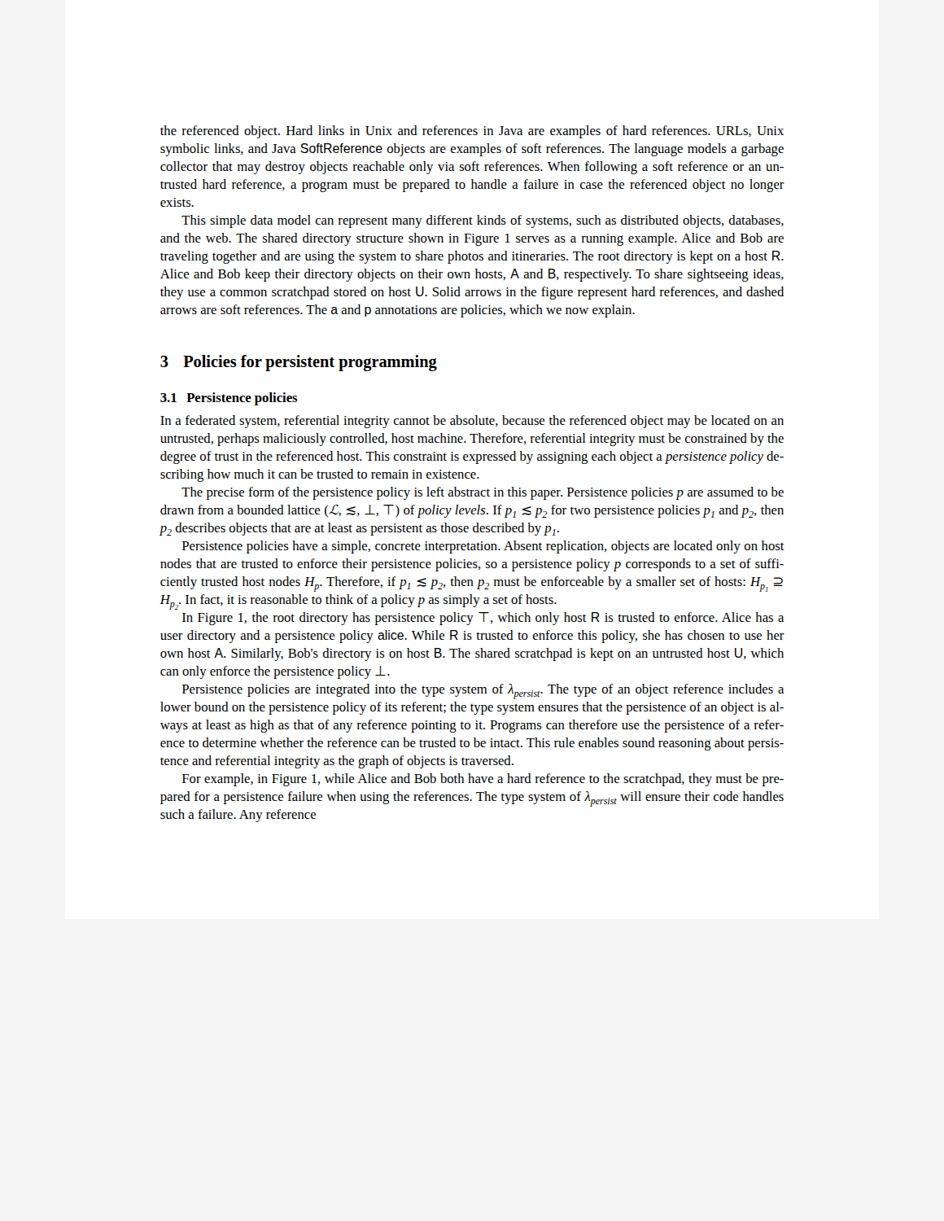the referenced object. Hard links in Unix and references in Java are examples of hard references. URLs, Unix symbolic links, and Java SoftReference objects are examples of soft references. The language models a garbage collector that may destroy objects reachable only via soft references. When following a soft reference or an untrusted hard reference, a program must be prepared to handle a failure in case the referenced object no longer exists.
This simple data model can represent many different kinds of systems, such as distributed objects, databases, and the web. The shared directory structure shown in Figure 1 serves as a running example. Alice and Bob are traveling together and are using the system to share photos and itineraries. The root directory is kept on a host R. Alice and Bob keep their directory objects on their own hosts, A and B, respectively. To share sightseeing ideas, they use a common scratchpad stored on host U. Solid arrows in the figure represent hard references, and dashed arrows are soft references. The a and p annotations are policies, which we now explain.
3 Policies for persistent programming
3.1 Persistence policies
In a federated system, referential integrity cannot be absolute, because the referenced object may be located on an untrusted, perhaps maliciously controlled, host machine. Therefore, referential integrity must be constrained by the degree of trust in the referenced host. This constraint is expressed by assigning each object a persistence policy describing how much it can be trusted to remain in existence.
The precise form of the persistence policy is left abstract in this paper. Persistence policies p are assumed to be drawn from a bounded lattice (ℒ, ≲, ⊥, ⊤) of policy levels. If p1 ≲ p2 for two persistence policies p1 and p2, then p2 describes objects that are at least as persistent as those described by p1.
Persistence policies have a simple, concrete interpretation. Absent replication, objects are located only on host nodes that are trusted to enforce their persistence policies, so a persistence policy p corresponds to a set of sufficiently trusted host nodes Hp. Therefore, if p1 ≲ p2, then p2 must be enforceable by a smaller set of hosts: Hp1 ⊇ Hp2. In fact, it is reasonable to think of a policy p as simply a set of hosts.
In Figure 1, the root directory has persistence policy ⊤, which only host R is trusted to enforce. Alice has a user directory and a persistence policy alice. While R is trusted to enforce this policy, she has chosen to use her own host A. Similarly, Bob's directory is on host B. The shared scratchpad is kept on an untrusted host U, which can only enforce the persistence policy ⊥.
Persistence policies are integrated into the type system of λpersist. The type of an object reference includes a lower bound on the persistence policy of its referent; the type system ensures that the persistence of an object is always at least as high as that of any reference pointing to it. Programs can therefore use the persistence of a reference to determine whether the reference can be trusted to be intact. This rule enables sound reasoning about persistence and referential integrity as the graph of objects is traversed.
For example, in Figure 1, while Alice and Bob both have a hard reference to the scratchpad, they must be prepared for a persistence failure when using the references. The type system of λpersist will ensure their code handles such a failure. Any reference